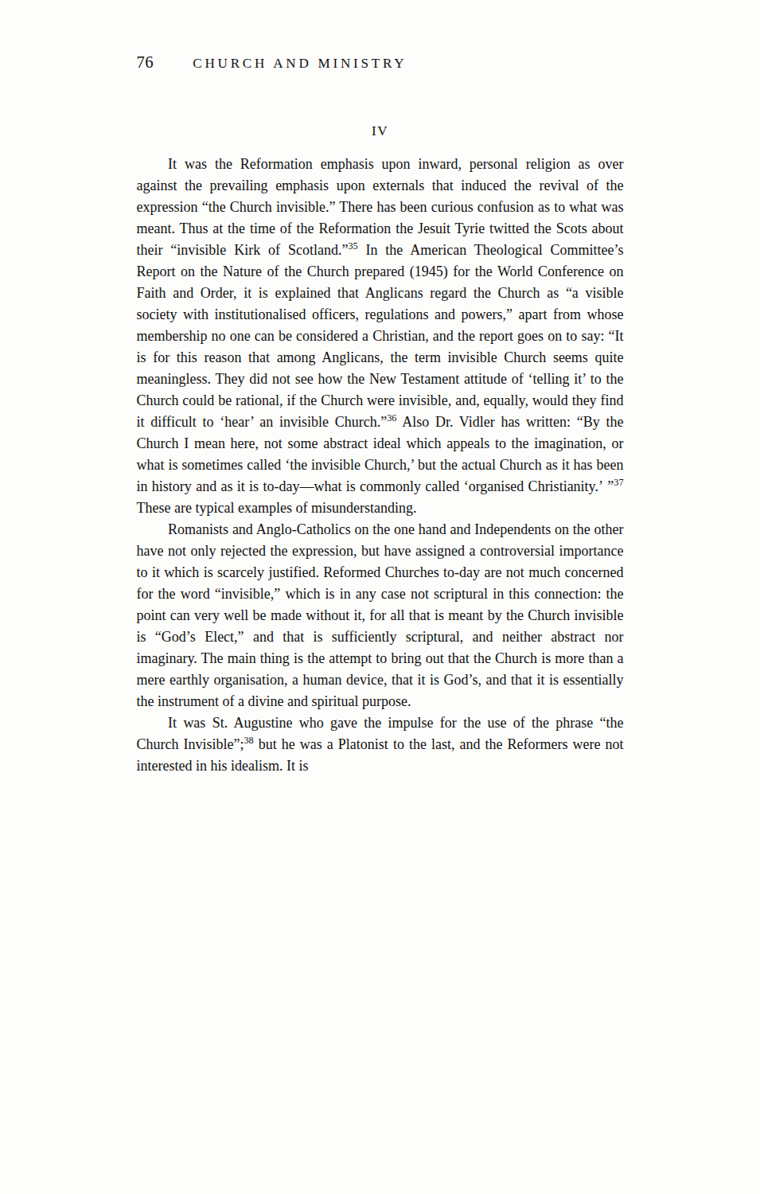76 Church and Ministry
IV
It was the Reformation emphasis upon inward, personal religion as over against the prevailing emphasis upon externals that induced the revival of the expression “the Church invisible.” There has been curious confusion as to what was meant. Thus at the time of the Reformation the Jesuit Tyrie twitted the Scots about their “invisible Kirk of Scotland.”35 In the American Theological Committee’s Report on the Nature of the Church prepared (1945) for the World Conference on Faith and Order, it is explained that Anglicans regard the Church as “a visible society with institutionalised officers, regulations and powers,” apart from whose membership no one can be considered a Christian, and the report goes on to say: “It is for this reason that among Anglicans, the term invisible Church seems quite meaningless. They did not see how the New Testament attitude of ‘telling it’ to the Church could be rational, if the Church were invisible, and, equally, would they find it difficult to ‘hear’ an invisible Church.”36 Also Dr. Vidler has written: “By the Church I mean here, not some abstract ideal which appeals to the imagination, or what is sometimes called ‘the invisible Church,’ but the actual Church as it has been in history and as it is to-day—what is commonly called ‘organised Christianity.’ ”37 These are typical examples of misunderstanding.
Romanists and Anglo-Catholics on the one hand and Independents on the other have not only rejected the expression, but have assigned a controversial importance to it which is scarcely justified. Reformed Churches to-day are not much concerned for the word “invisible,” which is in any case not scriptural in this connection: the point can very well be made without it, for all that is meant by the Church invisible is “God’s Elect,” and that is sufficiently scriptural, and neither abstract nor imaginary. The main thing is the attempt to bring out that the Church is more than a mere earthly organisation, a human device, that it is God’s, and that it is essentially the instrument of a divine and spiritual purpose.
It was St. Augustine who gave the impulse for the use of the phrase “the Church Invisible”;38 but he was a Platonist to the last, and the Reformers were not interested in his idealism. It is